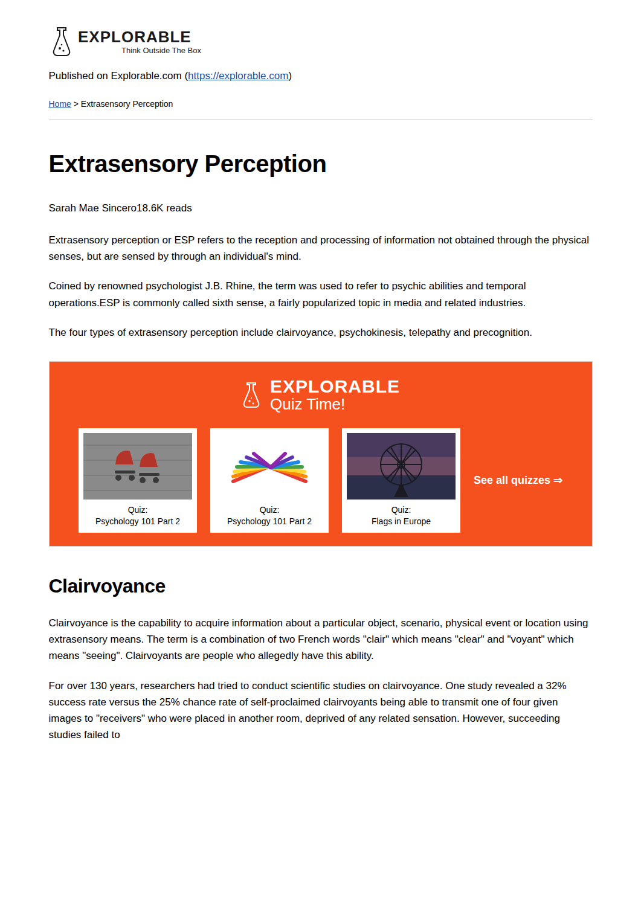EXPLORABLE Think Outside The Box
Published on Explorable.com (https://explorable.com)
Home > Extrasensory Perception
Extrasensory Perception
Sarah Mae Sincero18.6K reads
Extrasensory perception or ESP refers to the reception and processing of information not obtained through the physical senses, but are sensed by through an individual's mind.
Coined by renowned psychologist J.B. Rhine, the term was used to refer to psychic abilities and temporal operations.ESP is commonly called sixth sense, a fairly popularized topic in media and related industries.
The four types of extrasensory perception include clairvoyance, psychokinesis, telepathy and precognition.
EXPLORABLE
Quiz Time!
Quiz:
Psychology 101 Part 2
Quiz:
Psychology 101 Part 2
Quiz:
Flags in Europe
See all quizzes ⇒
Clairvoyance
Clairvoyance is the capability to acquire information about a particular object, scenario, physical event or location using extrasensory means. The term is a combination of two French words "clair" which means "clear" and "voyant" which means "seeing". Clairvoyants are people who allegedly have this ability.
For over 130 years, researchers had tried to conduct scientific studies on clairvoyance. One study revealed a 32% success rate versus the 25% chance rate of self-proclaimed clairvoyants being able to transmit one of four given images to "receivers" who were placed in another room, deprived of any related sensation. However, succeeding studies failed to